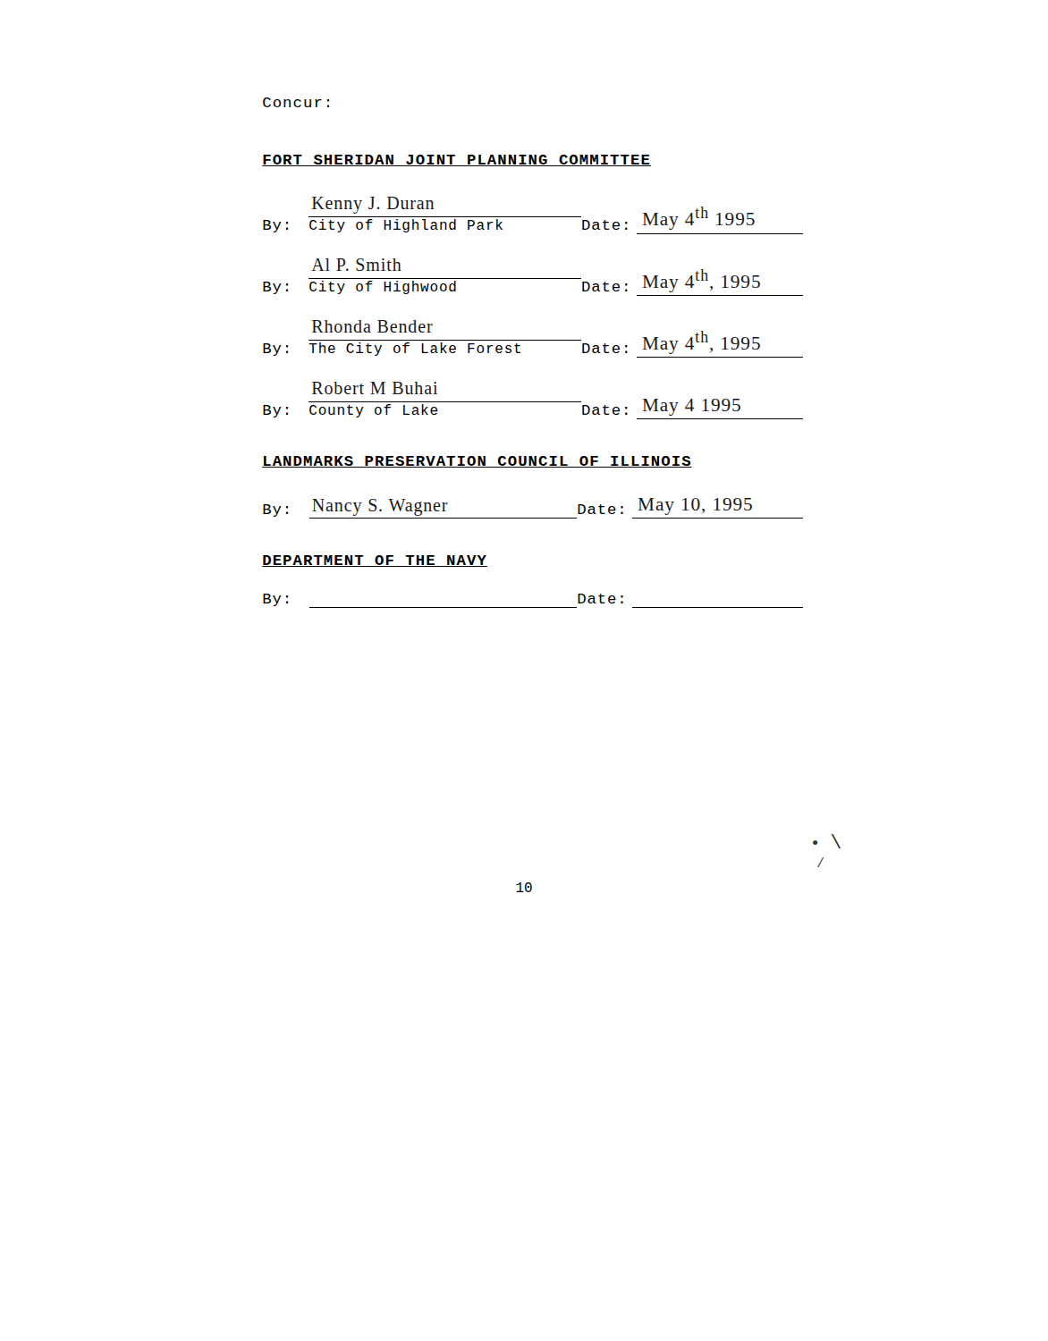Concur:
Fort Sheridan Joint Planning Committee
| By: | Kenny J. Duran City of Highland Park | Date: | May 4 th 1995 |
| By: | Al P. Smith City of Highwood | Date: | May 4 th , 1995 |
| By: | Rhonda Bender The City of Lake Forest | Date: | May 4 th , 1995 |
| By: | Robert M Buhai County of Lake | Date: | May 4 1995 |
Landmarks Preservation Council of Illinois
| By: | Nancy S. Wagner | Date: | May 10, 1995 |
Department of the Navy
| By: | | Date: | |
•\
/
10